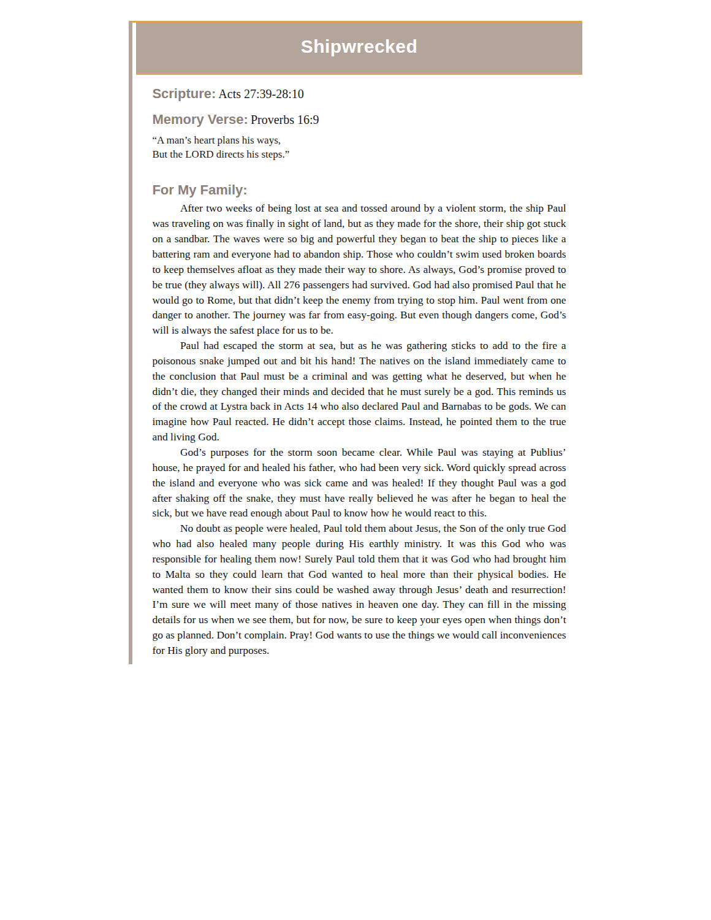Shipwrecked
Scripture: Acts 27:39-28:10
Memory Verse: Proverbs 16:9
“A man’s heart plans his ways,
But the LORD directs his steps.”
For My Family:
After two weeks of being lost at sea and tossed around by a violent storm, the ship Paul was traveling on was finally in sight of land, but as they made for the shore, their ship got stuck on a sandbar. The waves were so big and powerful they began to beat the ship to pieces like a battering ram and everyone had to abandon ship. Those who couldn’t swim used broken boards to keep themselves afloat as they made their way to shore. As always, God’s promise proved to be true (they always will). All 276 passengers had survived. God had also promised Paul that he would go to Rome, but that didn’t keep the enemy from trying to stop him. Paul went from one danger to another. The journey was far from easy-going. But even though dangers come, God’s will is always the safest place for us to be.
Paul had escaped the storm at sea, but as he was gathering sticks to add to the fire a poisonous snake jumped out and bit his hand! The natives on the island immediately came to the conclusion that Paul must be a criminal and was getting what he deserved, but when he didn’t die, they changed their minds and decided that he must surely be a god. This reminds us of the crowd at Lystra back in Acts 14 who also declared Paul and Barnabas to be gods. We can imagine how Paul reacted. He didn’t accept those claims. Instead, he pointed them to the true and living God.
God’s purposes for the storm soon became clear. While Paul was staying at Publius’ house, he prayed for and healed his father, who had been very sick. Word quickly spread across the island and everyone who was sick came and was healed! If they thought Paul was a god after shaking off the snake, they must have really believed he was after he began to heal the sick, but we have read enough about Paul to know how he would react to this.
No doubt as people were healed, Paul told them about Jesus, the Son of the only true God who had also healed many people during His earthly ministry. It was this God who was responsible for healing them now! Surely Paul told them that it was God who had brought him to Malta so they could learn that God wanted to heal more than their physical bodies. He wanted them to know their sins could be washed away through Jesus’ death and resurrection! I’m sure we will meet many of those natives in heaven one day. They can fill in the missing details for us when we see them, but for now, be sure to keep your eyes open when things don’t go as planned. Don’t complain. Pray! God wants to use the things we would call inconveniences for His glory and purposes.